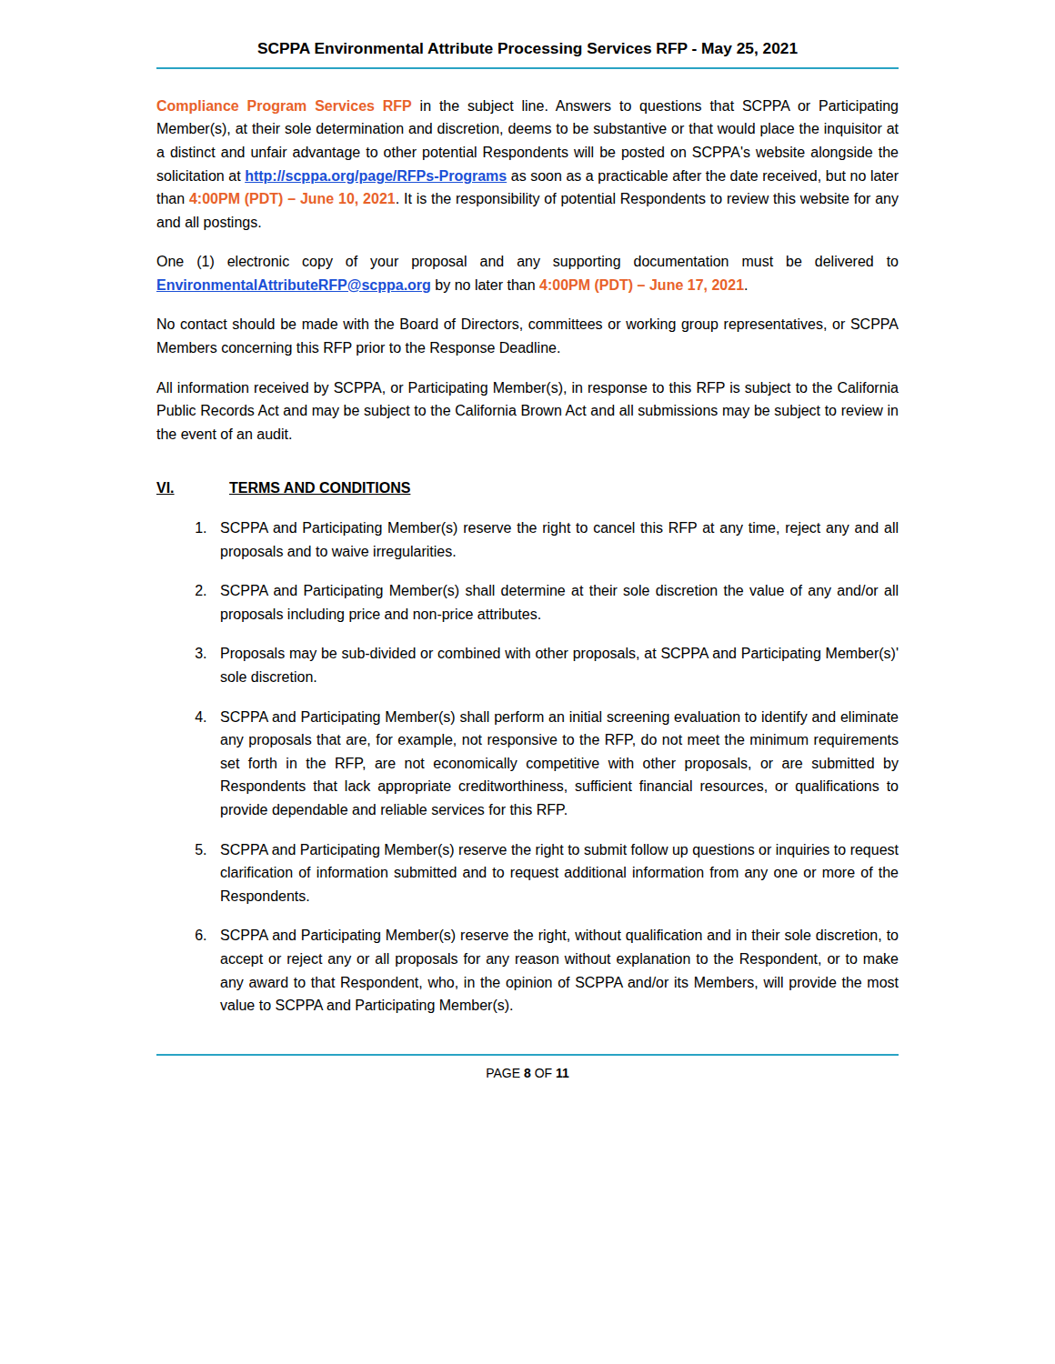SCPPA Environmental Attribute Processing Services RFP - May 25, 2021
Compliance Program Services RFP in the subject line. Answers to questions that SCPPA or Participating Member(s), at their sole determination and discretion, deems to be substantive or that would place the inquisitor at a distinct and unfair advantage to other potential Respondents will be posted on SCPPA's website alongside the solicitation at http://scppa.org/page/RFPs-Programs as soon as a practicable after the date received, but no later than 4:00PM (PDT) – June 10, 2021. It is the responsibility of potential Respondents to review this website for any and all postings.
One (1) electronic copy of your proposal and any supporting documentation must be delivered to EnvironmentalAttributeRFP@scppa.org by no later than 4:00PM (PDT) – June 17, 2021.
No contact should be made with the Board of Directors, committees or working group representatives, or SCPPA Members concerning this RFP prior to the Response Deadline.
All information received by SCPPA, or Participating Member(s), in response to this RFP is subject to the California Public Records Act and may be subject to the California Brown Act and all submissions may be subject to review in the event of an audit.
VI. TERMS AND CONDITIONS
SCPPA and Participating Member(s) reserve the right to cancel this RFP at any time, reject any and all proposals and to waive irregularities.
SCPPA and Participating Member(s) shall determine at their sole discretion the value of any and/or all proposals including price and non-price attributes.
Proposals may be sub-divided or combined with other proposals, at SCPPA and Participating Member(s)' sole discretion.
SCPPA and Participating Member(s) shall perform an initial screening evaluation to identify and eliminate any proposals that are, for example, not responsive to the RFP, do not meet the minimum requirements set forth in the RFP, are not economically competitive with other proposals, or are submitted by Respondents that lack appropriate creditworthiness, sufficient financial resources, or qualifications to provide dependable and reliable services for this RFP.
SCPPA and Participating Member(s) reserve the right to submit follow up questions or inquiries to request clarification of information submitted and to request additional information from any one or more of the Respondents.
SCPPA and Participating Member(s) reserve the right, without qualification and in their sole discretion, to accept or reject any or all proposals for any reason without explanation to the Respondent, or to make any award to that Respondent, who, in the opinion of SCPPA and/or its Members, will provide the most value to SCPPA and Participating Member(s).
PAGE 8 OF 11